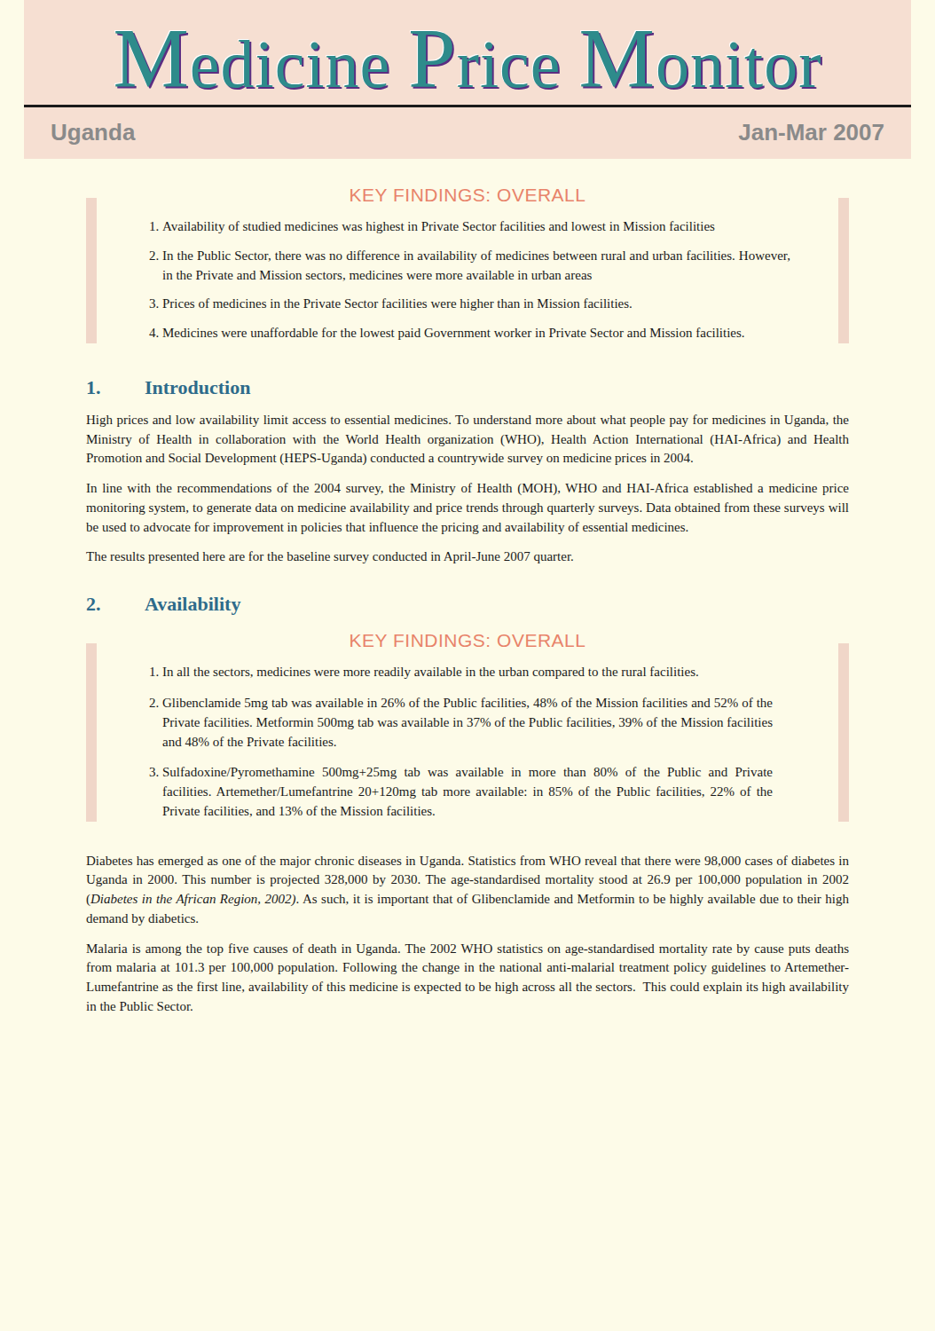Medicine Price Monitor
Uganda
Jan-Mar 2007
KEY FINDINGS: OVERALL
Availability of studied medicines was highest in Private Sector facilities and lowest in Mission facilities
In the Public Sector, there was no difference in availability of medicines between rural and urban facilities. However, in the Private and Mission sectors, medicines were more available in urban areas
Prices of medicines in the Private Sector facilities were higher than in Mission facilities.
Medicines were unaffordable for the lowest paid Government worker in Private Sector and Mission facilities.
1. Introduction
High prices and low availability limit access to essential medicines. To understand more about what people pay for medicines in Uganda, the Ministry of Health in collaboration with the World Health organization (WHO), Health Action International (HAI-Africa) and Health Promotion and Social Development (HEPS-Uganda) conducted a countrywide survey on medicine prices in 2004.
In line with the recommendations of the 2004 survey, the Ministry of Health (MOH), WHO and HAI-Africa established a medicine price monitoring system, to generate data on medicine availability and price trends through quarterly surveys. Data obtained from these surveys will be used to advocate for improvement in policies that influence the pricing and availability of essential medicines.
The results presented here are for the baseline survey conducted in April-June 2007 quarter.
2. Availability
KEY FINDINGS: OVERALL
In all the sectors, medicines were more readily available in the urban compared to the rural facilities.
Glibenclamide 5mg tab was available in 26% of the Public facilities, 48% of the Mission facilities and 52% of the Private facilities. Metformin 500mg tab was available in 37% of the Public facilities, 39% of the Mission facilities and 48% of the Private facilities.
Sulfadoxine/Pyromethamine 500mg+25mg tab was available in more than 80% of the Public and Private facilities. Artemether/Lumefantrine 20+120mg tab more available: in 85% of the Public facilities, 22% of the Private facilities, and 13% of the Mission facilities.
Diabetes has emerged as one of the major chronic diseases in Uganda. Statistics from WHO reveal that there were 98,000 cases of diabetes in Uganda in 2000. This number is projected 328,000 by 2030. The age-standardised mortality stood at 26.9 per 100,000 population in 2002 (Diabetes in the African Region, 2002). As such, it is important that of Glibenclamide and Metformin to be highly available due to their high demand by diabetics.
Malaria is among the top five causes of death in Uganda. The 2002 WHO statistics on age-standardised mortality rate by cause puts deaths from malaria at 101.3 per 100,000 population. Following the change in the national anti-malarial treatment policy guidelines to Artemether-Lumefantrine as the first line, availability of this medicine is expected to be high across all the sectors. This could explain its high availability in the Public Sector.